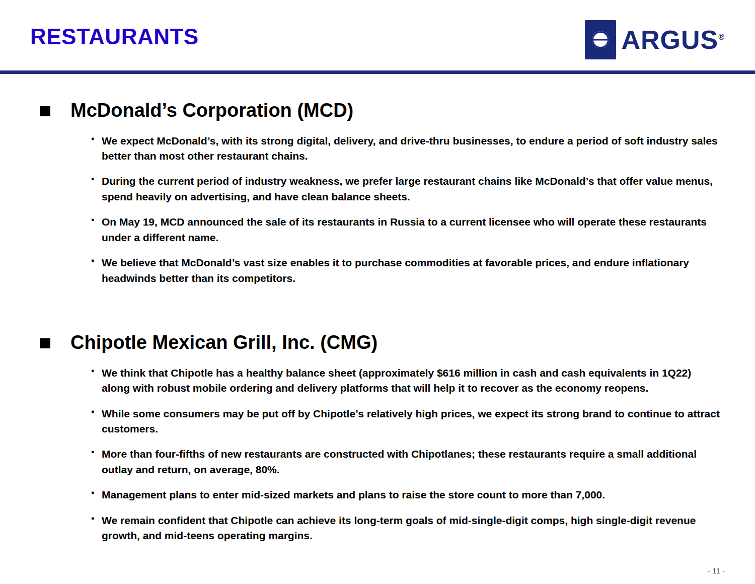RESTAURANTS
ARGUS®
McDonald’s Corporation (MCD)
We expect McDonald’s, with its strong digital, delivery, and drive-thru businesses, to endure a period of soft industry sales better than most other restaurant chains.
During the current period of industry weakness, we prefer large restaurant chains like McDonald’s that offer value menus, spend heavily on advertising, and have clean balance sheets.
On May 19, MCD announced the sale of its restaurants in Russia to a current licensee who will operate these restaurants under a different name.
We believe that McDonald’s vast size enables it to purchase commodities at favorable prices, and endure inflationary headwinds better than its competitors.
Chipotle Mexican Grill, Inc. (CMG)
We think that Chipotle has a healthy balance sheet (approximately $616 million in cash and cash equivalents in 1Q22) along with robust mobile ordering and delivery platforms that will help it to recover as the economy reopens.
While some consumers may be put off by Chipotle’s relatively high prices, we expect its strong brand to continue to attract customers.
More than four-fifths of new restaurants are constructed with Chipotlanes; these restaurants require a small additional outlay and return, on average, 80%.
Management plans to enter mid-sized markets and plans to raise the store count to more than 7,000.
We remain confident that Chipotle can achieve its long-term goals of mid-single-digit comps, high single-digit revenue growth, and mid-teens operating margins.
- 11 -